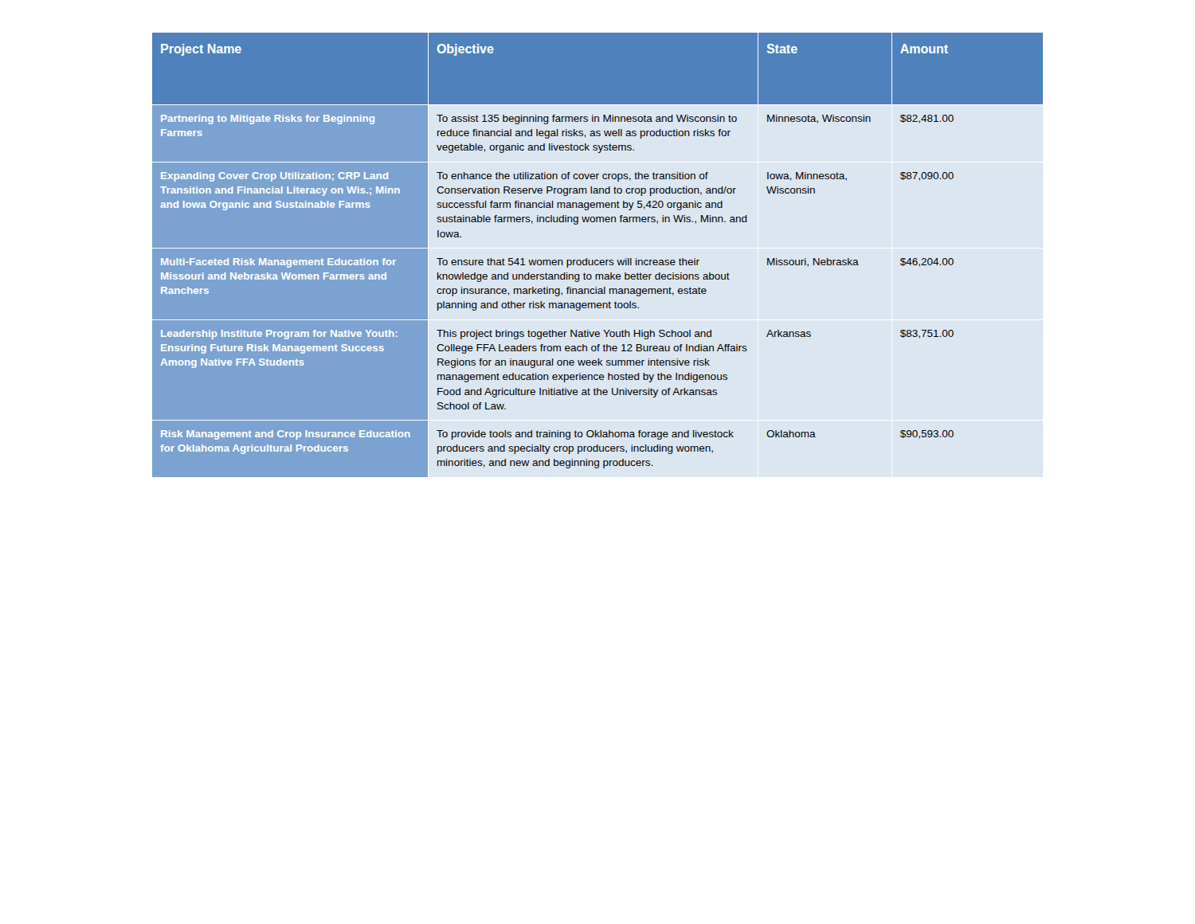| Project Name | Objective | State | Amount |
| --- | --- | --- | --- |
| Partnering to Mitigate Risks for Beginning Farmers | To assist 135 beginning farmers in Minnesota and Wisconsin to reduce financial and legal risks, as well as production risks for vegetable, organic and livestock systems. | Minnesota, Wisconsin | $82,481.00 |
| Expanding Cover Crop Utilization; CRP Land Transition and Financial Literacy on Wis.; Minn and Iowa Organic and Sustainable Farms | To enhance the utilization of cover crops, the transition of Conservation Reserve Program land to crop production, and/or successful farm financial management by 5,420 organic and sustainable farmers, including women farmers, in Wis., Minn. and Iowa. | Iowa, Minnesota, Wisconsin | $87,090.00 |
| Multi-Faceted Risk Management Education for Missouri and Nebraska Women Farmers and Ranchers | To ensure that 541 women producers will increase their knowledge and understanding to make better decisions about crop insurance, marketing, financial management, estate planning and other risk management tools. | Missouri, Nebraska | $46,204.00 |
| Leadership Institute Program for Native Youth: Ensuring Future Risk Management Success Among Native FFA Students | This project brings together Native Youth High School and College FFA Leaders from each of the 12 Bureau of Indian Affairs Regions for an inaugural one week summer intensive risk management education experience hosted by the Indigenous Food and Agriculture Initiative at the University of Arkansas School of Law. | Arkansas | $83,751.00 |
| Risk Management and Crop Insurance Education for Oklahoma Agricultural Producers | To provide tools and training to Oklahoma forage and livestock producers and specialty crop producers, including women, minorities, and new and beginning producers. | Oklahoma | $90,593.00 |